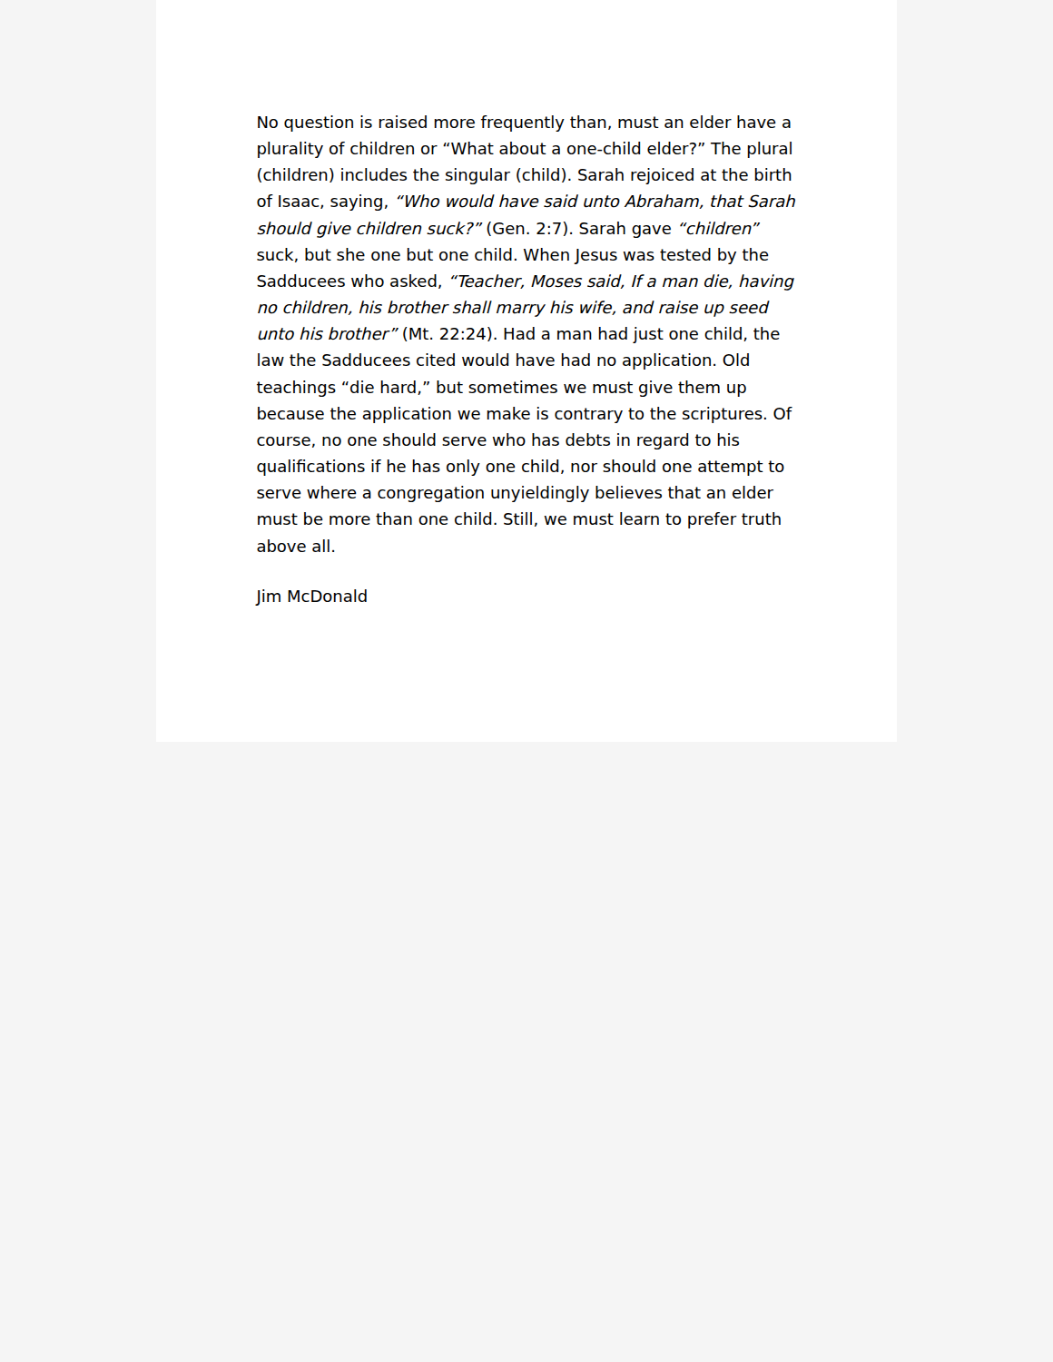No question is raised more frequently than, must an elder have a plurality of children or “What about a one-child elder?” The plural (children) includes the singular (child). Sarah rejoiced at the birth of Isaac, saying, “Who would have said unto Abraham, that Sarah should give children suck?” (Gen. 2:7). Sarah gave “children” suck, but she one but one child. When Jesus was tested by the Sadducees who asked, “Teacher, Moses said, If a man die, having no children, his brother shall marry his wife, and raise up seed unto his brother” (Mt. 22:24). Had a man had just one child, the law the Sadducees cited would have had no application. Old teachings “die hard,” but sometimes we must give them up because the application we make is contrary to the scriptures. Of course, no one should serve who has debts in regard to his qualifications if he has only one child, nor should one attempt to serve where a congregation unyieldingly believes that an elder must be more than one child. Still, we must learn to prefer truth above all.
Jim McDonald